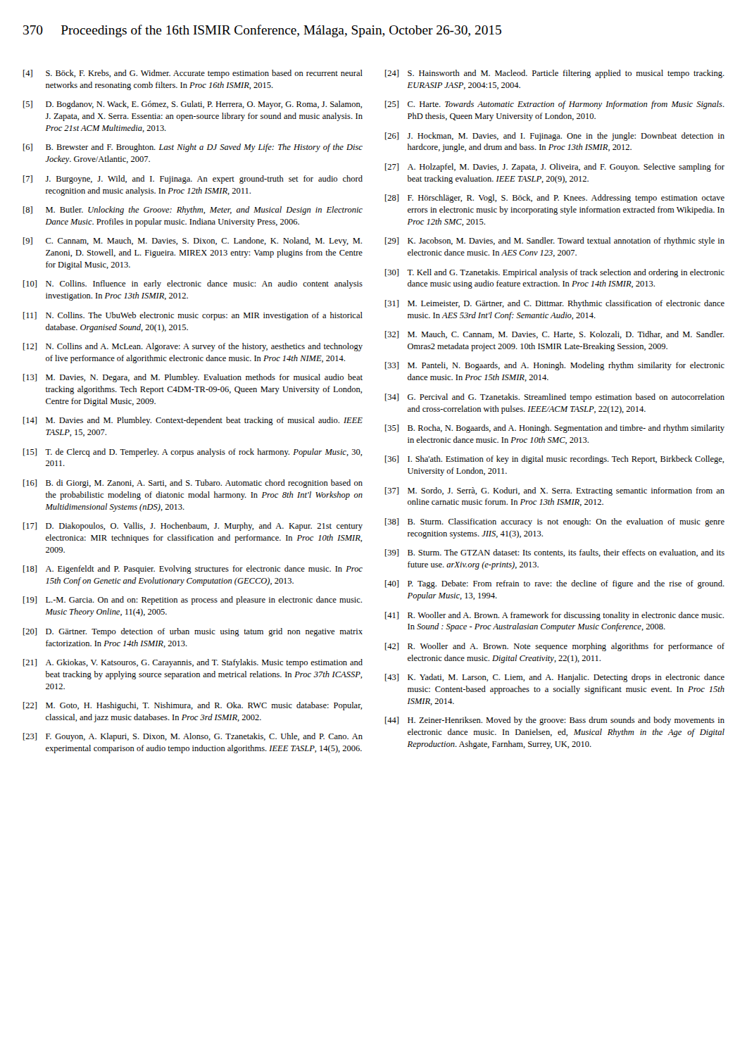370 Proceedings of the 16th ISMIR Conference, Málaga, Spain, October 26-30, 2015
S. Böck, F. Krebs, and G. Widmer. Accurate tempo estimation based on recurrent neural networks and resonating comb filters. In Proc 16th ISMIR, 2015.
D. Bogdanov, N. Wack, E. Gómez, S. Gulati, P. Herrera, O. Mayor, G. Roma, J. Salamon, J. Zapata, and X. Serra. Essentia: an open-source library for sound and music analysis. In Proc 21st ACM Multimedia, 2013.
B. Brewster and F. Broughton. Last Night a DJ Saved My Life: The History of the Disc Jockey. Grove/Atlantic, 2007.
J. Burgoyne, J. Wild, and I. Fujinaga. An expert ground-truth set for audio chord recognition and music analysis. In Proc 12th ISMIR, 2011.
M. Butler. Unlocking the Groove: Rhythm, Meter, and Musical Design in Electronic Dance Music. Profiles in popular music. Indiana University Press, 2006.
C. Cannam, M. Mauch, M. Davies, S. Dixon, C. Landone, K. Noland, M. Levy, M. Zanoni, D. Stowell, and L. Figueira. MIREX 2013 entry: Vamp plugins from the Centre for Digital Music, 2013.
N. Collins. Influence in early electronic dance music: An audio content analysis investigation. In Proc 13th ISMIR, 2012.
N. Collins. The UbuWeb electronic music corpus: an MIR investigation of a historical database. Organised Sound, 20(1), 2015.
N. Collins and A. McLean. Algorave: A survey of the history, aesthetics and technology of live performance of algorithmic electronic dance music. In Proc 14th NIME, 2014.
M. Davies, N. Degara, and M. Plumbley. Evaluation methods for musical audio beat tracking algorithms. Tech Report C4DM-TR-09-06, Queen Mary University of London, Centre for Digital Music, 2009.
M. Davies and M. Plumbley. Context-dependent beat tracking of musical audio. IEEE TASLP, 15, 2007.
T. de Clercq and D. Temperley. A corpus analysis of rock harmony. Popular Music, 30, 2011.
B. di Giorgi, M. Zanoni, A. Sarti, and S. Tubaro. Automatic chord recognition based on the probabilistic modeling of diatonic modal harmony. In Proc 8th Int'l Workshop on Multidimensional Systems (nDS), 2013.
D. Diakopoulos, O. Vallis, J. Hochenbaum, J. Murphy, and A. Kapur. 21st century electronica: MIR techniques for classification and performance. In Proc 10th ISMIR, 2009.
A. Eigenfeldt and P. Pasquier. Evolving structures for electronic dance music. In Proc 15th Conf on Genetic and Evolutionary Computation (GECCO), 2013.
L.-M. Garcia. On and on: Repetition as process and pleasure in electronic dance music. Music Theory Online, 11(4), 2005.
D. Gärtner. Tempo detection of urban music using tatum grid non negative matrix factorization. In Proc 14th ISMIR, 2013.
A. Gkiokas, V. Katsouros, G. Carayannis, and T. Stafylakis. Music tempo estimation and beat tracking by applying source separation and metrical relations. In Proc 37th ICASSP, 2012.
M. Goto, H. Hashiguchi, T. Nishimura, and R. Oka. RWC music database: Popular, classical, and jazz music databases. In Proc 3rd ISMIR, 2002.
F. Gouyon, A. Klapuri, S. Dixon, M. Alonso, G. Tzanetakis, C. Uhle, and P. Cano. An experimental comparison of audio tempo induction algorithms. IEEE TASLP, 14(5), 2006.
S. Hainsworth and M. Macleod. Particle filtering applied to musical tempo tracking. EURASIP JASP, 2004:15, 2004.
C. Harte. Towards Automatic Extraction of Harmony Information from Music Signals. PhD thesis, Queen Mary University of London, 2010.
J. Hockman, M. Davies, and I. Fujinaga. One in the jungle: Downbeat detection in hardcore, jungle, and drum and bass. In Proc 13th ISMIR, 2012.
A. Holzapfel, M. Davies, J. Zapata, J. Oliveira, and F. Gouyon. Selective sampling for beat tracking evaluation. IEEE TASLP, 20(9), 2012.
F. Hörschläger, R. Vogl, S. Böck, and P. Knees. Addressing tempo estimation octave errors in electronic music by incorporating style information extracted from Wikipedia. In Proc 12th SMC, 2015.
K. Jacobson, M. Davies, and M. Sandler. Toward textual annotation of rhythmic style in electronic dance music. In AES Conv 123, 2007.
T. Kell and G. Tzanetakis. Empirical analysis of track selection and ordering in electronic dance music using audio feature extraction. In Proc 14th ISMIR, 2013.
M. Leimeister, D. Gärtner, and C. Dittmar. Rhythmic classification of electronic dance music. In AES 53rd Int'l Conf: Semantic Audio, 2014.
M. Mauch, C. Cannam, M. Davies, C. Harte, S. Kolozali, D. Tidhar, and M. Sandler. Omras2 metadata project 2009. 10th ISMIR Late-Breaking Session, 2009.
M. Panteli, N. Bogaards, and A. Honingh. Modeling rhythm similarity for electronic dance music. In Proc 15th ISMIR, 2014.
G. Percival and G. Tzanetakis. Streamlined tempo estimation based on autocorrelation and cross-correlation with pulses. IEEE/ACM TASLP, 22(12), 2014.
B. Rocha, N. Bogaards, and A. Honingh. Segmentation and timbre- and rhythm similarity in electronic dance music. In Proc 10th SMC, 2013.
I. Sha'ath. Estimation of key in digital music recordings. Tech Report, Birkbeck College, University of London, 2011.
M. Sordo, J. Serrà, G. Koduri, and X. Serra. Extracting semantic information from an online carnatic music forum. In Proc 13th ISMIR, 2012.
B. Sturm. Classification accuracy is not enough: On the evaluation of music genre recognition systems. JIIS, 41(3), 2013.
B. Sturm. The GTZAN dataset: Its contents, its faults, their effects on evaluation, and its future use. arXiv.org (e-prints), 2013.
P. Tagg. Debate: From refrain to rave: the decline of figure and the rise of ground. Popular Music, 13, 1994.
R. Wooller and A. Brown. A framework for discussing tonality in electronic dance music. In Sound : Space - Proc Australasian Computer Music Conference, 2008.
R. Wooller and A. Brown. Note sequence morphing algorithms for performance of electronic dance music. Digital Creativity, 22(1), 2011.
K. Yadati, M. Larson, C. Liem, and A. Hanjalic. Detecting drops in electronic dance music: Content-based approaches to a socially significant music event. In Proc 15th ISMIR, 2014.
H. Zeiner-Henriksen. Moved by the groove: Bass drum sounds and body movements in electronic dance music. In Danielsen, ed, Musical Rhythm in the Age of Digital Reproduction. Ashgate, Farnham, Surrey, UK, 2010.